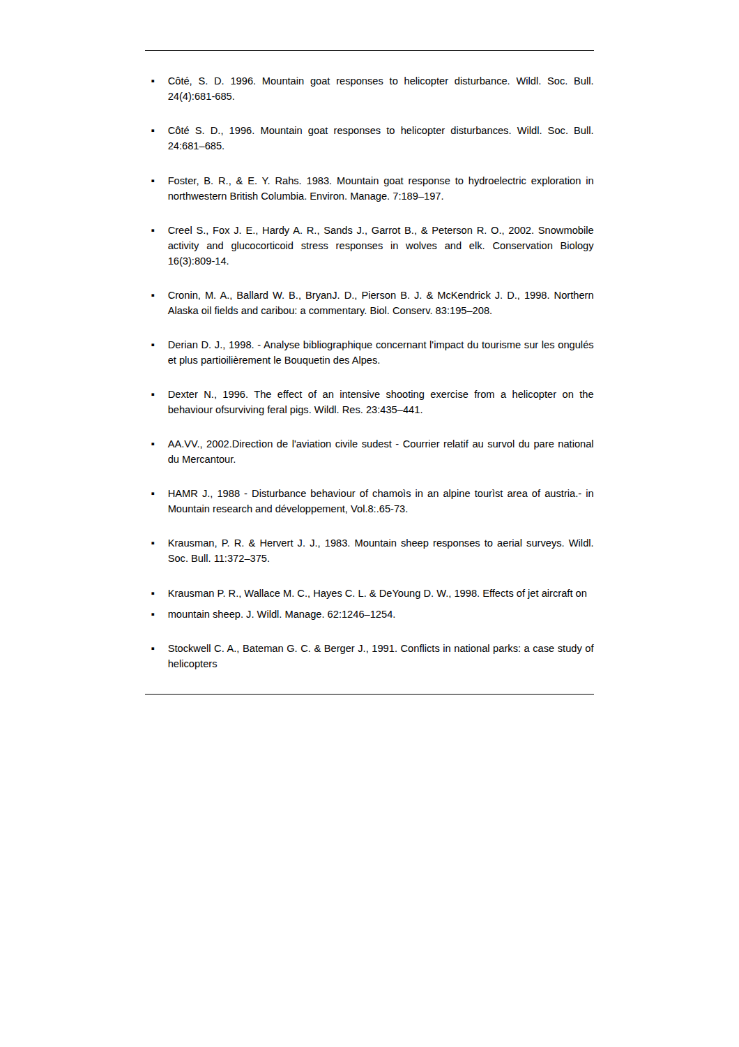Côté, S. D. 1996. Mountain goat responses to helicopter disturbance. Wildl. Soc. Bull. 24(4):681-685.
Côté S. D., 1996. Mountain goat responses to helicopter disturbances. Wildl. Soc. Bull. 24:681–685.
Foster, B. R., & E. Y. Rahs. 1983. Mountain goat response to hydroelectric exploration in northwestern British Columbia. Environ. Manage. 7:189–197.
Creel S., Fox J. E., Hardy A. R., Sands J., Garrot B., & Peterson R. O., 2002. Snowmobile activity and glucocorticoid stress responses in wolves and elk. Conservation Biology 16(3):809-14.
Cronin, M. A., Ballard W. B., BryanJ. D., Pierson B. J. & McKendrick J. D., 1998. Northern Alaska oil fields and caribou: a commentary. Biol. Conserv. 83:195–208.
Derian D. J., 1998. - Analyse bibliographique concernant l'impact du tourisme sur les ongulés et plus partioilièrement le Bouquetin des Alpes.
Dexter N., 1996. The effect of an intensive shooting exercise from a helicopter on the behaviour ofsurviving feral pigs. Wildl. Res. 23:435–441.
AA.VV., 2002.Directìon de l'aviation civile sudest - Courrier relatif au survol du pare national du Mercantour.
HAMR J., 1988 - Disturbance behaviour of chamoìs in an alpine tourìst area of austria.- in Mountain research and développement, Vol.8:.65-73.
Krausman, P. R. & Hervert J. J., 1983. Mountain sheep responses to aerial surveys. Wildl. Soc. Bull. 11:372–375.
Krausman P. R., Wallace M. C., Hayes C. L. & DeYoung D. W., 1998. Effects of jet aircraft on
mountain sheep. J. Wildl. Manage. 62:1246–1254.
Stockwell C. A., Bateman G. C. & Berger J., 1991. Conflicts in national parks: a case study of helicopters